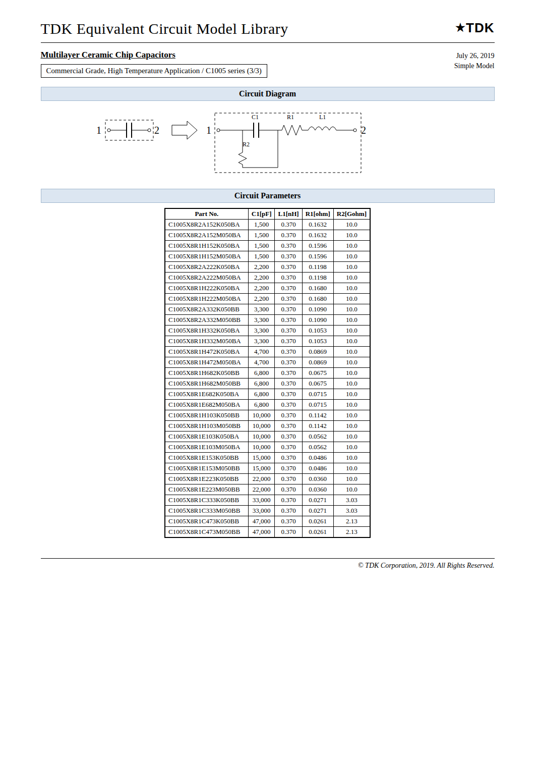TDK Equivalent Circuit Model Library
★TDK
Multilayer Ceramic Chip Capacitors
Commercial Grade, High Temperature Application / C1005 series (3/3)
July 26, 2019
Simple Model
Circuit Diagram
1 2 1 C1 R1 L1 2 R2
Circuit Parameters
| Part No. | C1[pF] | L1[nH] | R1[ohm] | R2[Gohm] |
| --- | --- | --- | --- | --- |
| C1005X8R2A152K050BA | 1,500 | 0.370 | 0.1632 | 10.0 |
| C1005X8R2A152M050BA | 1,500 | 0.370 | 0.1632 | 10.0 |
| C1005X8R1H152K050BA | 1,500 | 0.370 | 0.1596 | 10.0 |
| C1005X8R1H152M050BA | 1,500 | 0.370 | 0.1596 | 10.0 |
| C1005X8R2A222K050BA | 2,200 | 0.370 | 0.1198 | 10.0 |
| C1005X8R2A222M050BA | 2,200 | 0.370 | 0.1198 | 10.0 |
| C1005X8R1H222K050BA | 2,200 | 0.370 | 0.1680 | 10.0 |
| C1005X8R1H222M050BA | 2,200 | 0.370 | 0.1680 | 10.0 |
| C1005X8R2A332K050BB | 3,300 | 0.370 | 0.1090 | 10.0 |
| C1005X8R2A332M050BB | 3,300 | 0.370 | 0.1090 | 10.0 |
| C1005X8R1H332K050BA | 3,300 | 0.370 | 0.1053 | 10.0 |
| C1005X8R1H332M050BA | 3,300 | 0.370 | 0.1053 | 10.0 |
| C1005X8R1H472K050BA | 4,700 | 0.370 | 0.0869 | 10.0 |
| C1005X8R1H472M050BA | 4,700 | 0.370 | 0.0869 | 10.0 |
| C1005X8R1H682K050BB | 6,800 | 0.370 | 0.0675 | 10.0 |
| C1005X8R1H682M050BB | 6,800 | 0.370 | 0.0675 | 10.0 |
| C1005X8R1E682K050BA | 6,800 | 0.370 | 0.0715 | 10.0 |
| C1005X8R1E682M050BA | 6,800 | 0.370 | 0.0715 | 10.0 |
| C1005X8R1H103K050BB | 10,000 | 0.370 | 0.1142 | 10.0 |
| C1005X8R1H103M050BB | 10,000 | 0.370 | 0.1142 | 10.0 |
| C1005X8R1E103K050BA | 10,000 | 0.370 | 0.0562 | 10.0 |
| C1005X8R1E103M050BA | 10,000 | 0.370 | 0.0562 | 10.0 |
| C1005X8R1E153K050BB | 15,000 | 0.370 | 0.0486 | 10.0 |
| C1005X8R1E153M050BB | 15,000 | 0.370 | 0.0486 | 10.0 |
| C1005X8R1E223K050BB | 22,000 | 0.370 | 0.0360 | 10.0 |
| C1005X8R1E223M050BB | 22,000 | 0.370 | 0.0360 | 10.0 |
| C1005X8R1C333K050BB | 33,000 | 0.370 | 0.0271 | 3.03 |
| C1005X8R1C333M050BB | 33,000 | 0.370 | 0.0271 | 3.03 |
| C1005X8R1C473K050BB | 47,000 | 0.370 | 0.0261 | 2.13 |
| C1005X8R1C473M050BB | 47,000 | 0.370 | 0.0261 | 2.13 |
© TDK Corporation, 2019. All Rights Reserved.